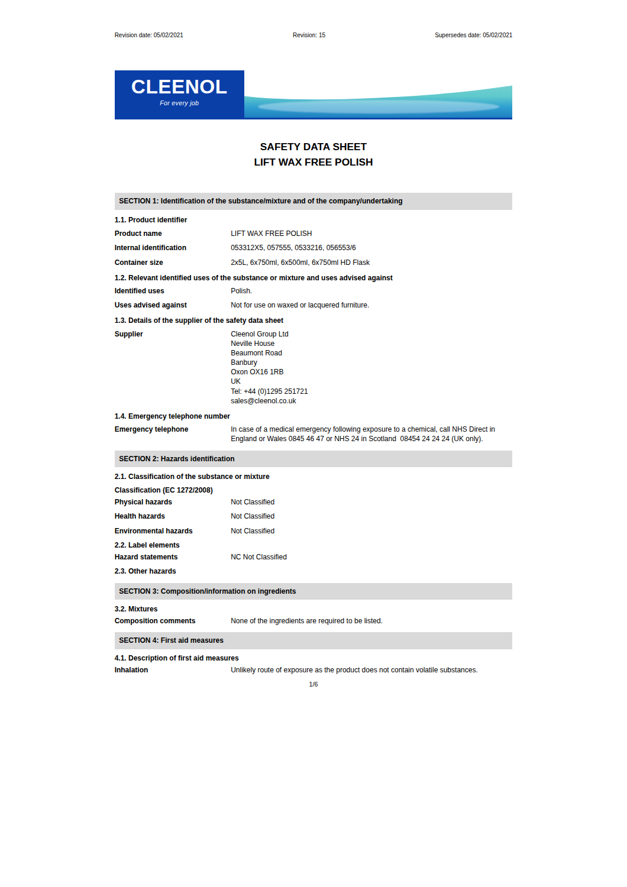Revision date: 05/02/2021 Revision: 15 Supersedes date: 05/02/2021
CLEENOL
For every job
SAFETY DATA SHEET
LIFT WAX FREE POLISH
SECTION 1: Identification of the substance/mixture and of the company/undertaking
1.1. Product identifier
Product name
LIFT WAX FREE POLISH
Internal identification
053312X5, 057555, 0533216, 056553/6
Container size
2x5L, 6x750ml, 6x500ml, 6x750ml HD Flask
1.2. Relevant identified uses of the substance or mixture and uses advised against
Identified uses
Polish.
Uses advised against
Not for use on waxed or lacquered furniture.
1.3. Details of the supplier of the safety data sheet
Supplier
Cleenol Group Ltd Neville House Beaumont Road Banbury Oxon OX16 1RB UK Tel: +44 (0)1295 251721 sales@cleenol.co.uk
1.4. Emergency telephone number
Emergency telephone
In case of a medical emergency following exposure to a chemical, call NHS Direct in England or Wales 0845 46 47 or NHS 24 in Scotland 08454 24 24 24 (UK only).
SECTION 2: Hazards identification
2.1. Classification of the substance or mixture
Classification (EC 1272/2008)
Physical hazards
Not Classified
Health hazards
Not Classified
Environmental hazards
Not Classified
2.2. Label elements
Hazard statements
NC Not Classified
2.3. Other hazards
SECTION 3: Composition/information on ingredients
3.2. Mixtures
Composition comments
None of the ingredients are required to be listed.
SECTION 4: First aid measures
4.1. Description of first aid measures
Inhalation
Unlikely route of exposure as the product does not contain volatile substances.
1/6